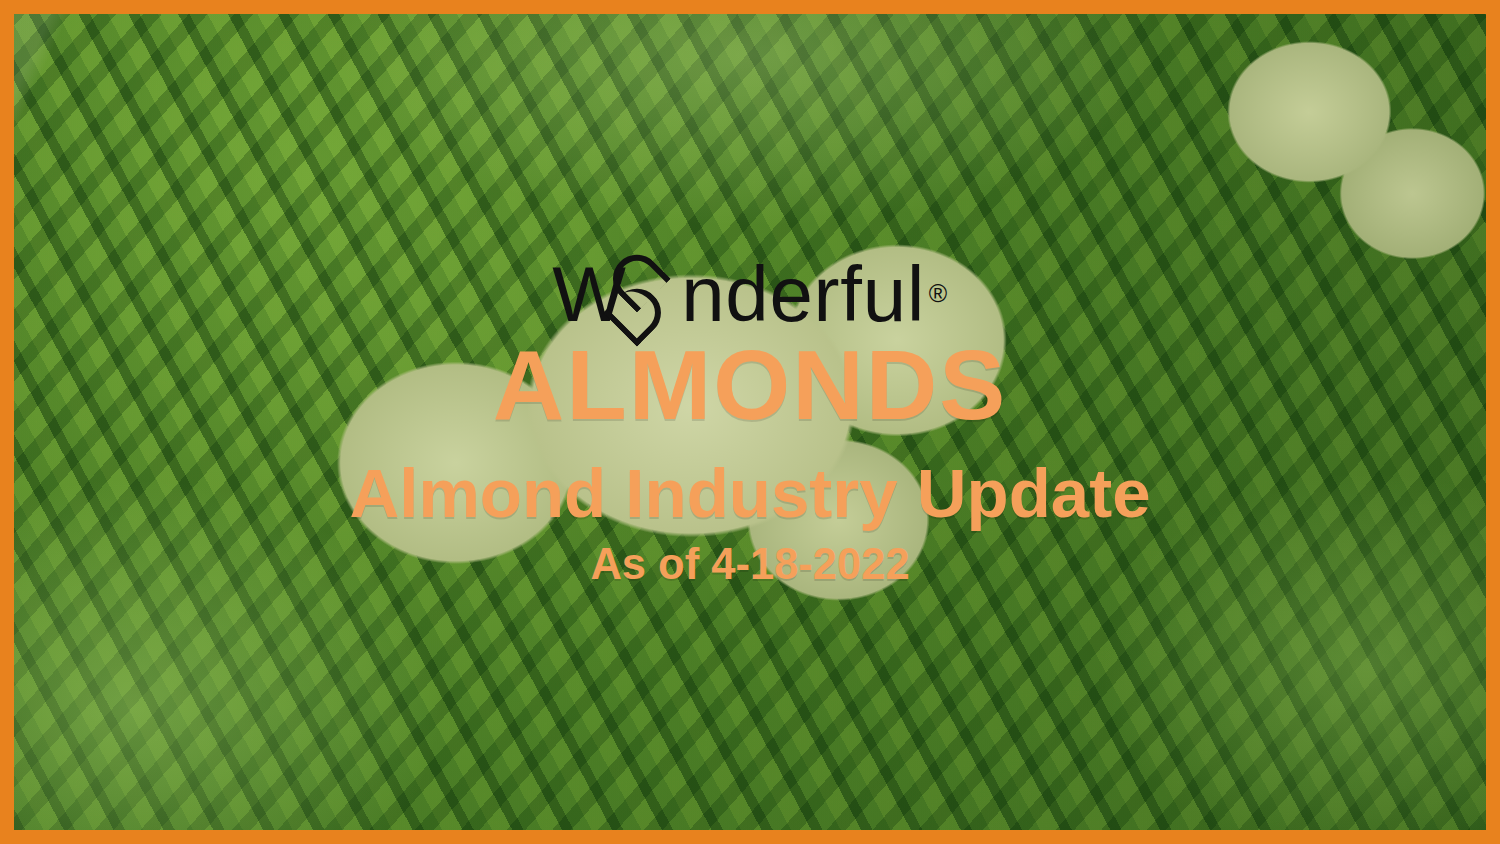W nderful®
ALMONDS
Almond Industry Update
As of 4-18-2022